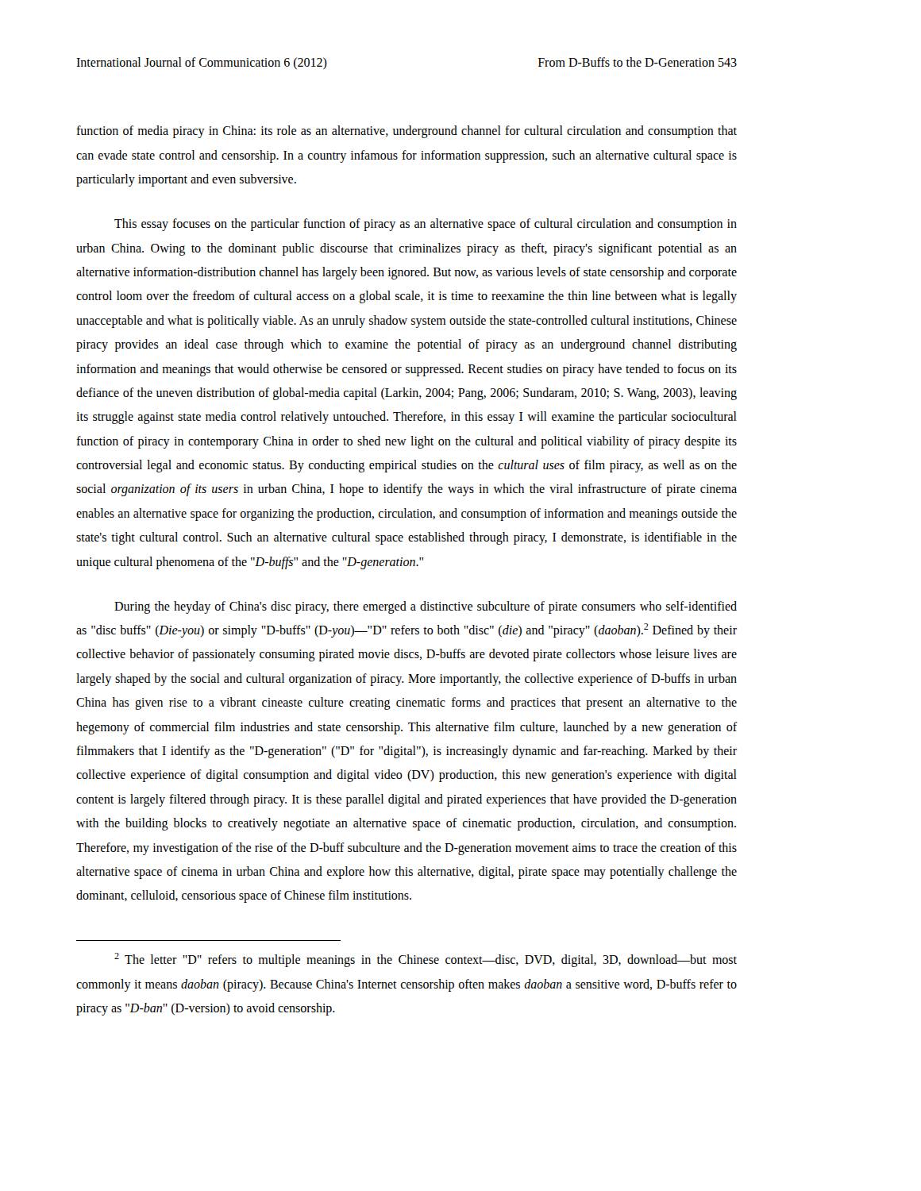International Journal of Communication 6 (2012)
From D-Buffs to the D-Generation 543
function of media piracy in China: its role as an alternative, underground channel for cultural circulation and consumption that can evade state control and censorship. In a country infamous for information suppression, such an alternative cultural space is particularly important and even subversive.
This essay focuses on the particular function of piracy as an alternative space of cultural circulation and consumption in urban China. Owing to the dominant public discourse that criminalizes piracy as theft, piracy's significant potential as an alternative information-distribution channel has largely been ignored. But now, as various levels of state censorship and corporate control loom over the freedom of cultural access on a global scale, it is time to reexamine the thin line between what is legally unacceptable and what is politically viable. As an unruly shadow system outside the state-controlled cultural institutions, Chinese piracy provides an ideal case through which to examine the potential of piracy as an underground channel distributing information and meanings that would otherwise be censored or suppressed. Recent studies on piracy have tended to focus on its defiance of the uneven distribution of global-media capital (Larkin, 2004; Pang, 2006; Sundaram, 2010; S. Wang, 2003), leaving its struggle against state media control relatively untouched. Therefore, in this essay I will examine the particular sociocultural function of piracy in contemporary China in order to shed new light on the cultural and political viability of piracy despite its controversial legal and economic status. By conducting empirical studies on the cultural uses of film piracy, as well as on the social organization of its users in urban China, I hope to identify the ways in which the viral infrastructure of pirate cinema enables an alternative space for organizing the production, circulation, and consumption of information and meanings outside the state's tight cultural control. Such an alternative cultural space established through piracy, I demonstrate, is identifiable in the unique cultural phenomena of the "D-buffs" and the "D-generation."
During the heyday of China's disc piracy, there emerged a distinctive subculture of pirate consumers who self-identified as "disc buffs" (Die-you) or simply "D-buffs" (D-you)—"D" refers to both "disc" (die) and "piracy" (daoban).2 Defined by their collective behavior of passionately consuming pirated movie discs, D-buffs are devoted pirate collectors whose leisure lives are largely shaped by the social and cultural organization of piracy. More importantly, the collective experience of D-buffs in urban China has given rise to a vibrant cineaste culture creating cinematic forms and practices that present an alternative to the hegemony of commercial film industries and state censorship. This alternative film culture, launched by a new generation of filmmakers that I identify as the "D-generation" ("D" for "digital"), is increasingly dynamic and far-reaching. Marked by their collective experience of digital consumption and digital video (DV) production, this new generation's experience with digital content is largely filtered through piracy. It is these parallel digital and pirated experiences that have provided the D-generation with the building blocks to creatively negotiate an alternative space of cinematic production, circulation, and consumption. Therefore, my investigation of the rise of the D-buff subculture and the D-generation movement aims to trace the creation of this alternative space of cinema in urban China and explore how this alternative, digital, pirate space may potentially challenge the dominant, celluloid, censorious space of Chinese film institutions.
2 The letter "D" refers to multiple meanings in the Chinese context—disc, DVD, digital, 3D, download—but most commonly it means daoban (piracy). Because China's Internet censorship often makes daoban a sensitive word, D-buffs refer to piracy as "D-ban" (D-version) to avoid censorship.